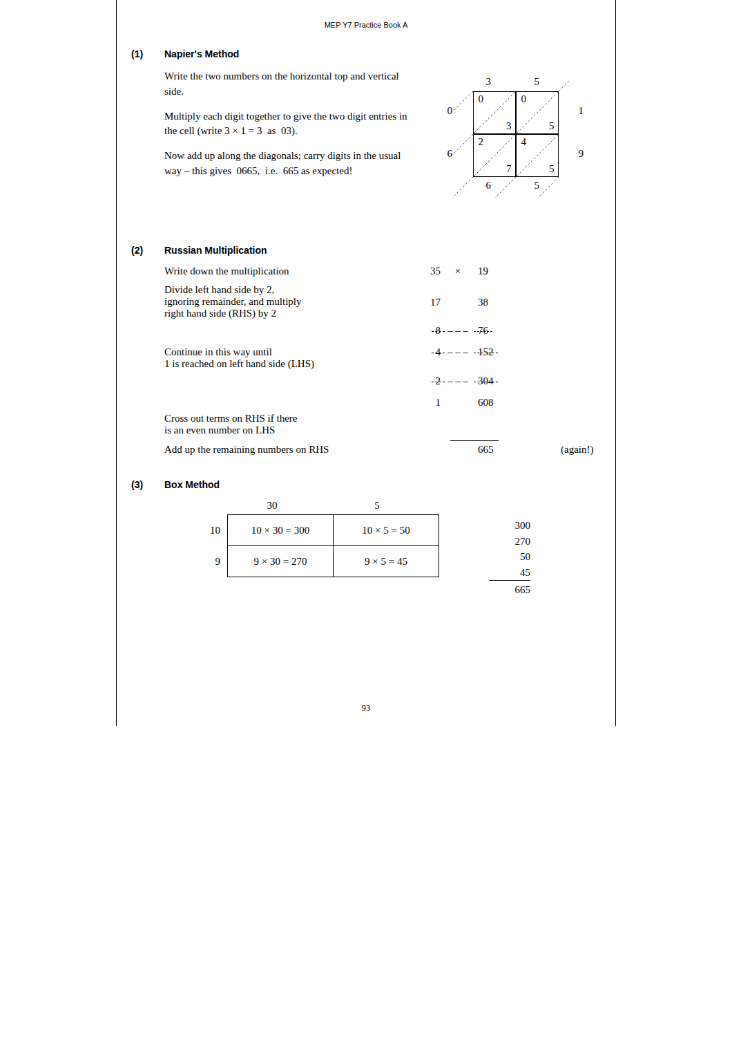MEP Y7 Practice Book A
(1) Napier's Method
Write the two numbers on the horizontal top and vertical side.
Multiply each digit together to give the two digit entries in the cell (write 3 × 1 = 3 as 03).
Now add up along the diagonals; carry digits in the usual way – this gives 0665, i.e. 665 as expected!
3 5 1 9 0 6 6 5
03
05
27
45
(2) Russian Multiplication
Write down the multiplication
35
×
19
Divide left hand side by 2,
ignoring remainder, and multiply
right hand side (RHS) by 2
17
38
8
– – –
76
Continue in this way until
1 is reached on left hand side (LHS)
4
– – –
152
2
– – –
304
1
608
Cross out terms on RHS if there
is an even number on LHS
Add up the remaining numbers on RHS
665
(again!)
(3) Box Method
30 5
| 10 | 10 × 30 = 300 | 10 × 5 = 50 |
| 9 | 9 × 30 = 270 | 9 × 5 = 45 |
300
270
50
45
665
93